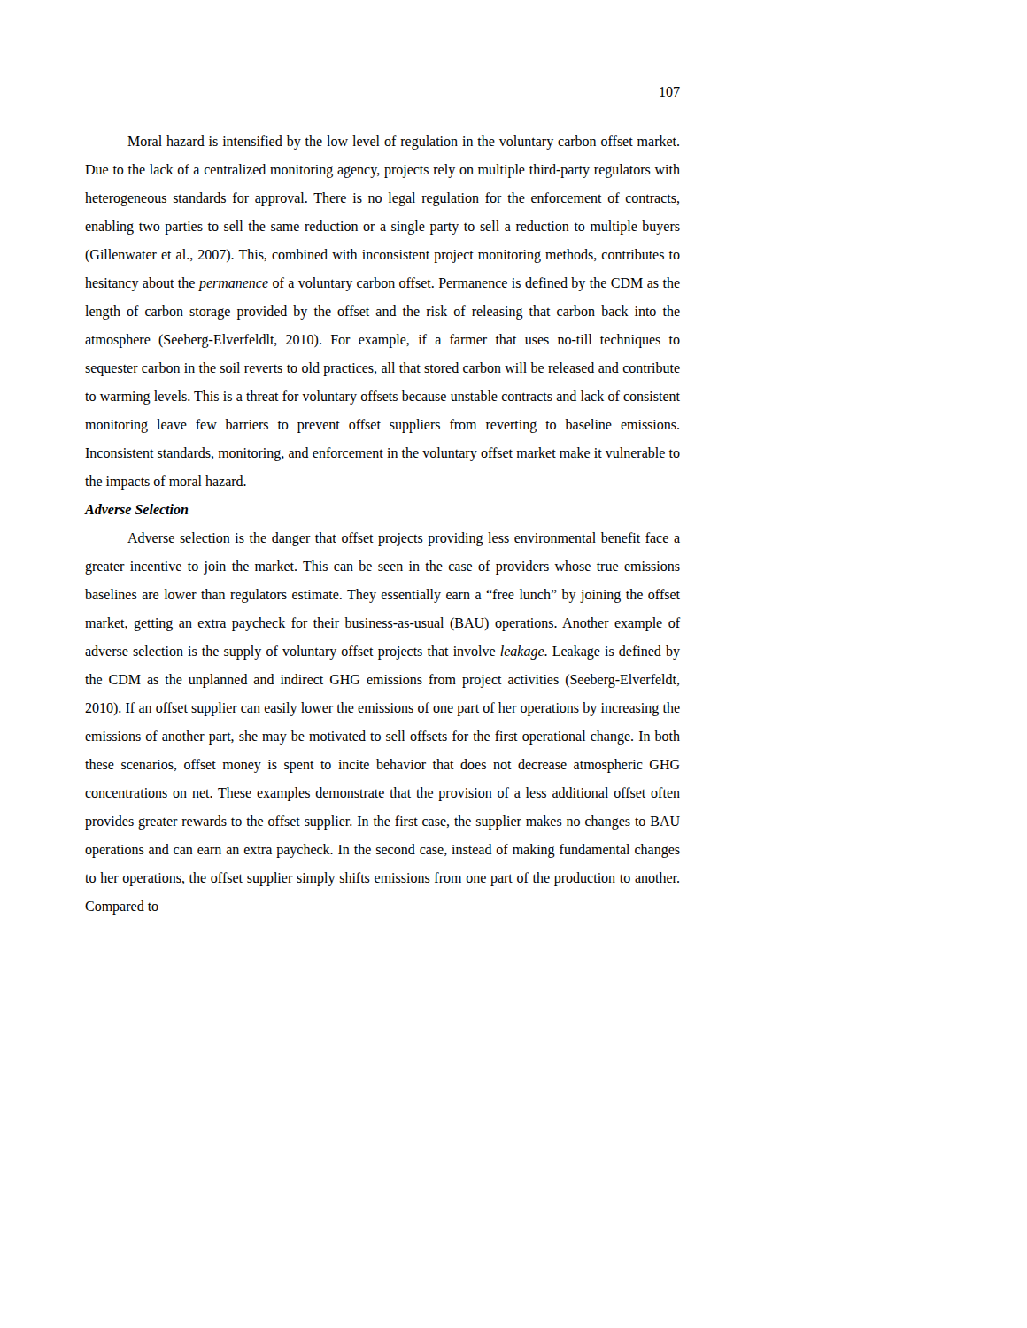107
Moral hazard is intensified by the low level of regulation in the voluntary carbon offset market. Due to the lack of a centralized monitoring agency, projects rely on multiple third-party regulators with heterogeneous standards for approval. There is no legal regulation for the enforcement of contracts, enabling two parties to sell the same reduction or a single party to sell a reduction to multiple buyers (Gillenwater et al., 2007). This, combined with inconsistent project monitoring methods, contributes to hesitancy about the permanence of a voluntary carbon offset. Permanence is defined by the CDM as the length of carbon storage provided by the offset and the risk of releasing that carbon back into the atmosphere (Seeberg-Elverfeldlt, 2010). For example, if a farmer that uses no-till techniques to sequester carbon in the soil reverts to old practices, all that stored carbon will be released and contribute to warming levels. This is a threat for voluntary offsets because unstable contracts and lack of consistent monitoring leave few barriers to prevent offset suppliers from reverting to baseline emissions. Inconsistent standards, monitoring, and enforcement in the voluntary offset market make it vulnerable to the impacts of moral hazard.
Adverse Selection
Adverse selection is the danger that offset projects providing less environmental benefit face a greater incentive to join the market. This can be seen in the case of providers whose true emissions baselines are lower than regulators estimate. They essentially earn a “free lunch” by joining the offset market, getting an extra paycheck for their business-as-usual (BAU) operations. Another example of adverse selection is the supply of voluntary offset projects that involve leakage. Leakage is defined by the CDM as the unplanned and indirect GHG emissions from project activities (Seeberg-Elverfeldt, 2010). If an offset supplier can easily lower the emissions of one part of her operations by increasing the emissions of another part, she may be motivated to sell offsets for the first operational change. In both these scenarios, offset money is spent to incite behavior that does not decrease atmospheric GHG concentrations on net. These examples demonstrate that the provision of a less additional offset often provides greater rewards to the offset supplier. In the first case, the supplier makes no changes to BAU operations and can earn an extra paycheck. In the second case, instead of making fundamental changes to her operations, the offset supplier simply shifts emissions from one part of the production to another. Compared to